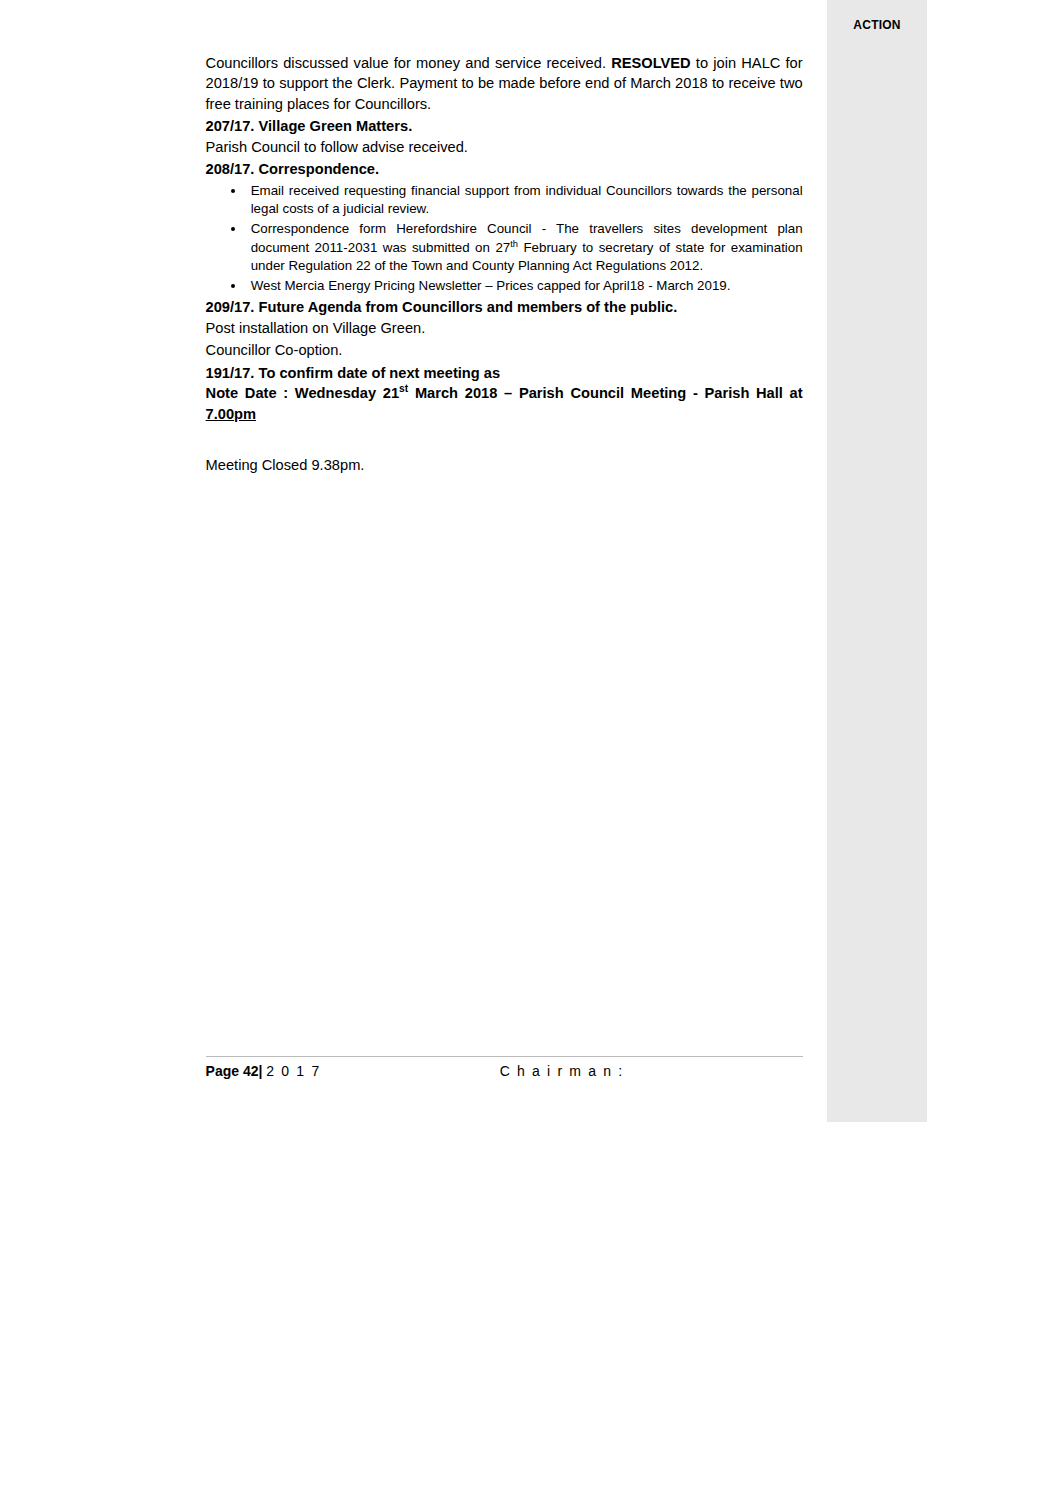Councillors discussed value for money and service received. RESOLVED to join HALC for 2018/19 to support the Clerk. Payment to be made before end of March 2018 to receive two free training places for Councillors.
207/17. Village Green Matters.
Parish Council to follow advise received.
208/17. Correspondence.
Email received requesting financial support from individual Councillors towards the personal legal costs of a judicial review.
Correspondence form Herefordshire Council - The travellers sites development plan document 2011-2031 was submitted on 27th February to secretary of state for examination under Regulation 22 of the Town and County Planning Act Regulations 2012.
West Mercia Energy Pricing Newsletter – Prices capped for April18 - March 2019.
209/17. Future Agenda from Councillors and members of the public.
Post installation on Village Green.
Councillor Co-option.
191/17. To confirm date of next meeting as
Note Date : Wednesday 21st March 2018 – Parish Council Meeting - Parish Hall at 7.00pm
Meeting Closed 9.38pm.
Page 42| 2 0 1 7
C h a i r m a n :
ACTION